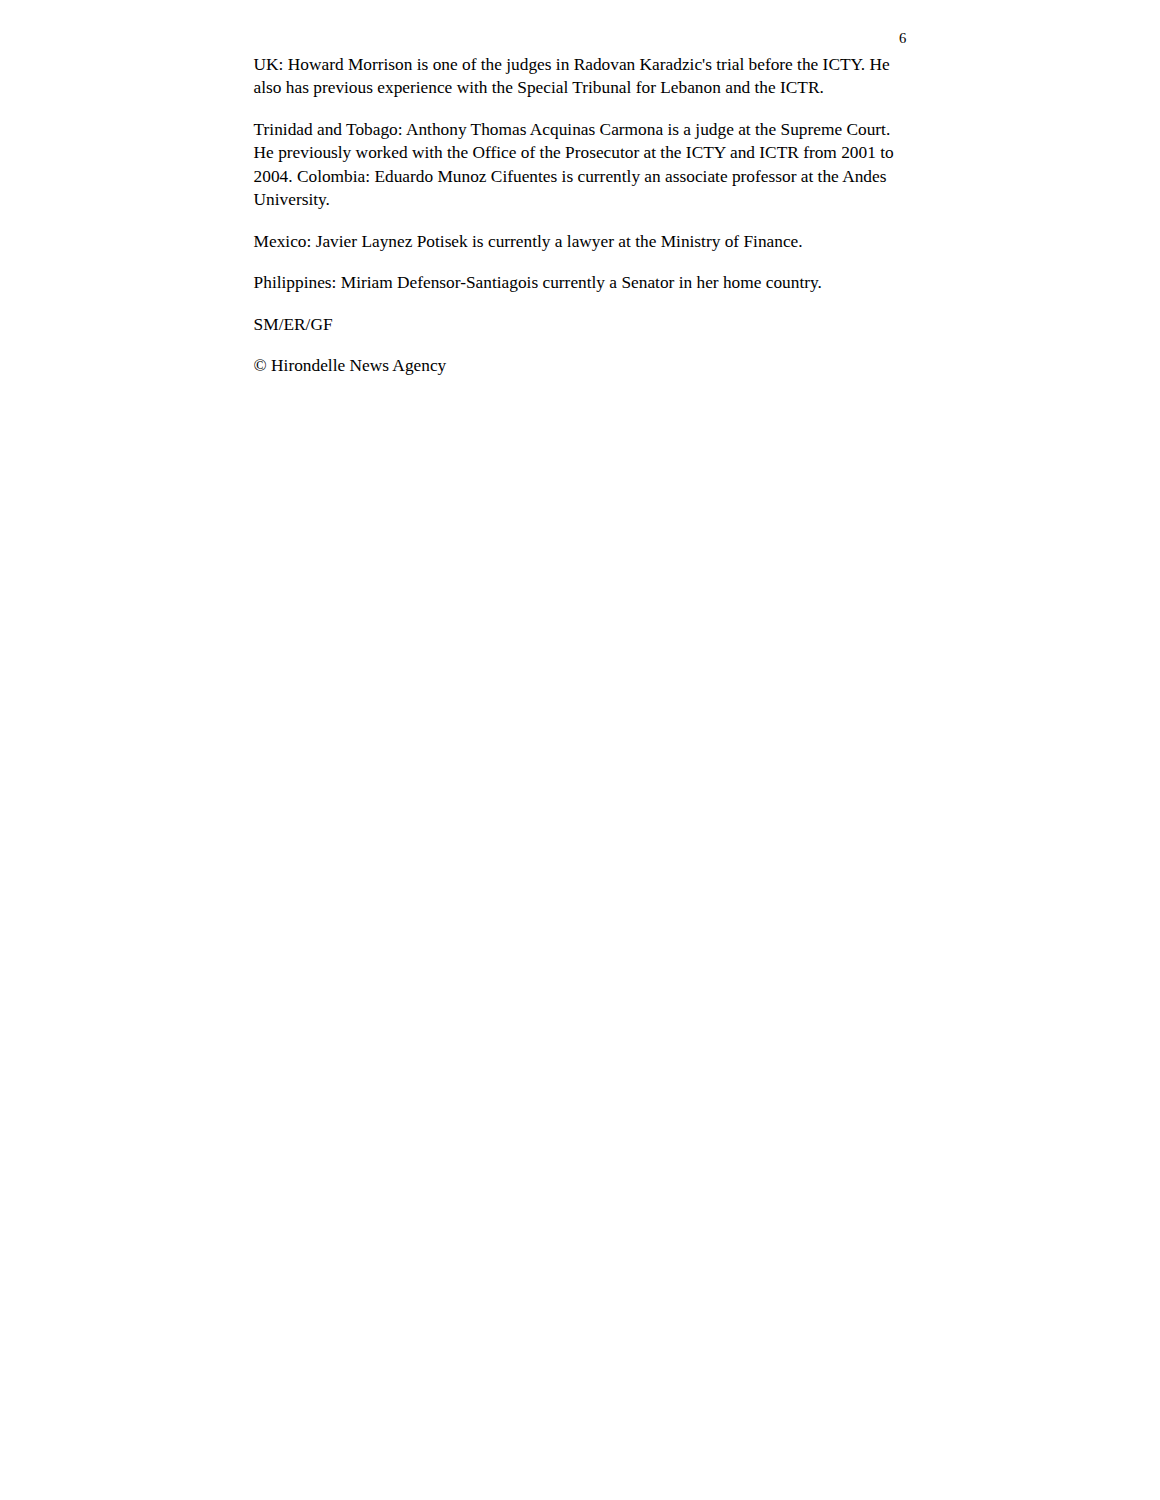6
UK: Howard Morrison is one of the judges in Radovan Karadzic's trial before the ICTY. He also has previous experience with the Special Tribunal for Lebanon and the ICTR.
Trinidad and Tobago: Anthony Thomas Acquinas Carmona is a judge at the Supreme Court. He previously worked with the Office of the Prosecutor at the ICTY and ICTR from 2001 to 2004. Colombia: Eduardo Munoz Cifuentes is currently an associate professor at the Andes University.
Mexico: Javier Laynez Potisek is currently a lawyer at the Ministry of Finance.
Philippines: Miriam Defensor-Santiagois currently a Senator in her home country.
SM/ER/GF
© Hirondelle News Agency